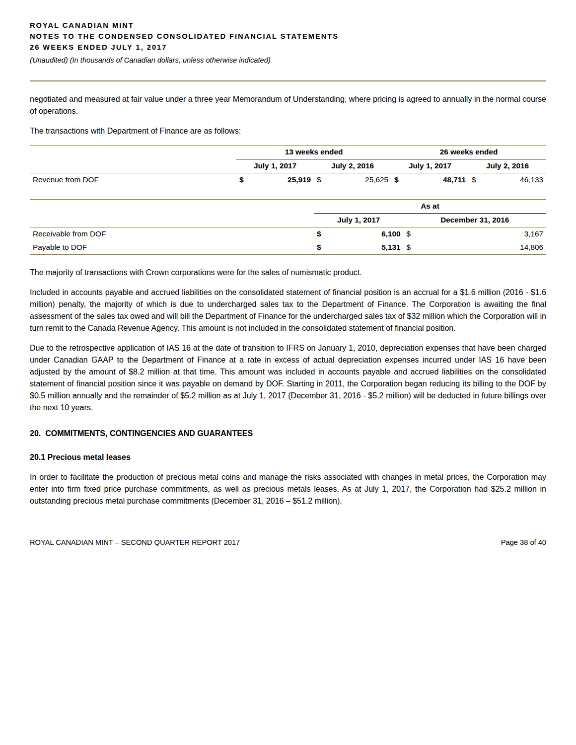ROYAL CANADIAN MINT
NOTES TO THE CONDENSED CONSOLIDATED FINANCIAL STATEMENTS
26 WEEKS ENDED JULY 1, 2017
(Unaudited) (In thousands of Canadian dollars, unless otherwise indicated)
negotiated and measured at fair value under a three year Memorandum of Understanding, where pricing is agreed to annually in the normal course of operations.
The transactions with Department of Finance are as follows:
| | 13 weeks ended | 26 weeks ended |
| | July 1, 2017 | July 2, 2016 | July 1, 2017 | July 2, 2016 |
| Revenue from DOF | $ | 25,919 | $ | 25,625 | $ | 48,711 | $ | 46,133 |
| | As at |
| | July 1, 2017 | December 31, 2016 |
| Receivable from DOF | $ | 6,100 | $ | 3,167 |
| Payable to DOF | $ | 5,131 | $ | 14,806 |
The majority of transactions with Crown corporations were for the sales of numismatic product.
Included in accounts payable and accrued liabilities on the consolidated statement of financial position is an accrual for a $1.6 million (2016 - $1.6 million) penalty, the majority of which is due to undercharged sales tax to the Department of Finance. The Corporation is awaiting the final assessment of the sales tax owed and will bill the Department of Finance for the undercharged sales tax of $32 million which the Corporation will in turn remit to the Canada Revenue Agency. This amount is not included in the consolidated statement of financial position.
Due to the retrospective application of IAS 16 at the date of transition to IFRS on January 1, 2010, depreciation expenses that have been charged under Canadian GAAP to the Department of Finance at a rate in excess of actual depreciation expenses incurred under IAS 16 have been adjusted by the amount of $8.2 million at that time. This amount was included in accounts payable and accrued liabilities on the consolidated statement of financial position since it was payable on demand by DOF. Starting in 2011, the Corporation began reducing its billing to the DOF by $0.5 million annually and the remainder of $5.2 million as at July 1, 2017 (December 31, 2016 - $5.2 million) will be deducted in future billings over the next 10 years.
20. COMMITMENTS, CONTINGENCIES AND GUARANTEES
20.1 Precious metal leases
In order to facilitate the production of precious metal coins and manage the risks associated with changes in metal prices, the Corporation may enter into firm fixed price purchase commitments, as well as precious metals leases. As at July 1, 2017, the Corporation had $25.2 million in outstanding precious metal purchase commitments (December 31, 2016 – $51.2 million).
ROYAL CANADIAN MINT – SECOND QUARTER REPORT 2017 Page 38 of 40